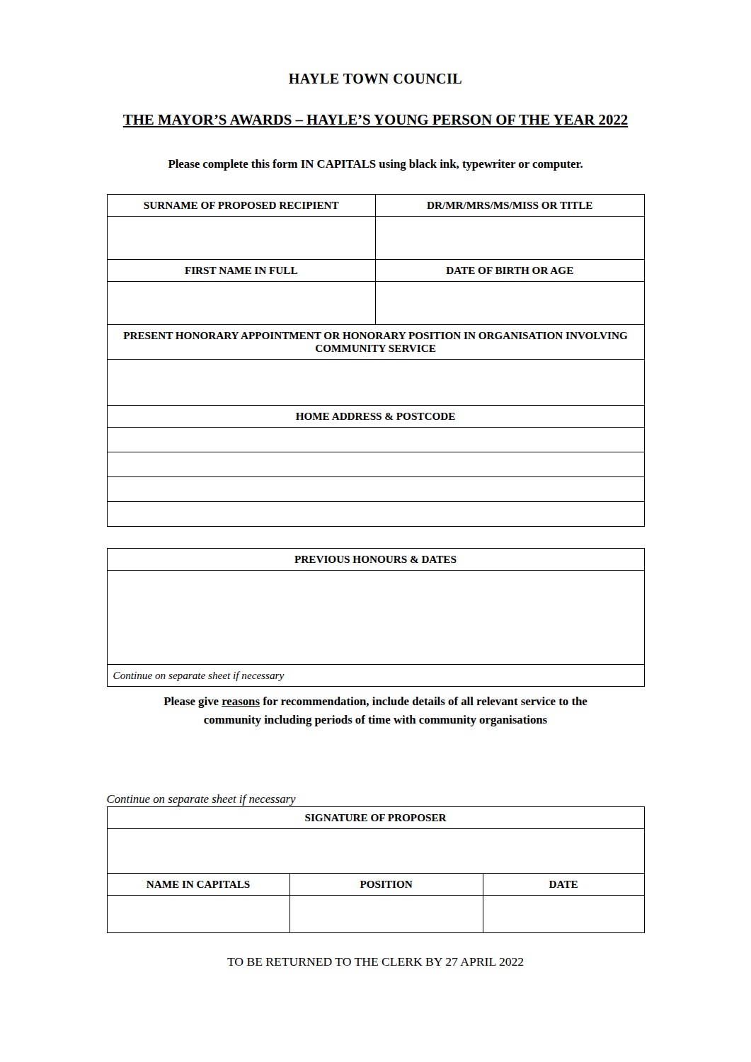HAYLE TOWN COUNCIL
THE MAYOR’S AWARDS – HAYLE’S YOUNG PERSON OF THE YEAR 2022
Please complete this form IN CAPITALS using black ink, typewriter or computer.
| SURNAME OF PROPOSED RECIPIENT | DR/MR/MRS/MS/MISS OR TITLE |
| FIRST NAME IN FULL | DATE OF BIRTH OR AGE |
| PRESENT HONORARY APPOINTMENT OR HONORARY POSITION IN ORGANISATION INVOLVING COMMUNITY SERVICE |
| HOME ADDRESS & POSTCODE |
| PREVIOUS HONOURS & DATES |
| Continue on separate sheet if necessary |
Please give reasons for recommendation, include details of all relevant service to the community including periods of time with community organisations
Continue on separate sheet if necessary
| SIGNATURE OF PROPOSER |
| NAME IN CAPITALS | POSITION | DATE |
TO BE RETURNED TO THE CLERK BY 27 APRIL 2022